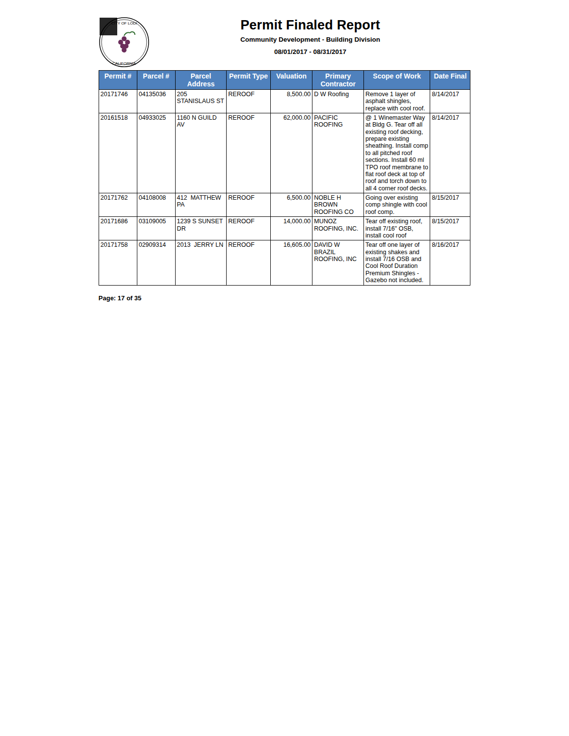CITY OF LODI CALIFORNIA
Permit Finaled Report
Community Development - Building Division
08/01/2017 - 08/31/2017
| Permit # | Parcel # | Parcel Address | Permit Type | Valuation | Primary Contractor | Scope of Work | Date Final |
| --- | --- | --- | --- | --- | --- | --- | --- |
| 20171746 | 04135036 | 205 STANISLAUS ST | REROOF | 8,500.00 | D W Roofing | Remove 1 layer of asphalt shingles, replace with cool roof. | 8/14/2017 |
| 20161518 | 04933025 | 1160 N GUILD AV | REROOF | 62,000.00 | PACIFIC ROOFING | @ 1 Winemaster Way at Bldg G. Tear off all existing roof decking, prepare existing sheathing. Install comp to all pitched roof sections. Install 60 ml TPO roof membrane to flat roof deck at top of roof and torch down to all 4 corner roof decks. | 8/14/2017 |
| 20171762 | 04108008 | 412 MATTHEW PA | REROOF | 6,500.00 | NOBLE H BROWN ROOFING CO | Going over existing comp shingle with cool roof comp. | 8/15/2017 |
| 20171686 | 03109005 | 1239 S SUNSET DR | REROOF | 14,000.00 | MUNOZ ROOFING, INC. | Tear off existing roof, install 7/16" OSB, install cool roof | 8/15/2017 |
| 20171758 | 02909314 | 2013 JERRY LN | REROOF | 16,605.00 | DAVID W BRAZIL ROOFING, INC | Tear off one layer of existing shakes and install 7/16 OSB and Cool Roof Duration Premium Shingles - Gazebo not included. | 8/16/2017 |
Page: 17 of 35